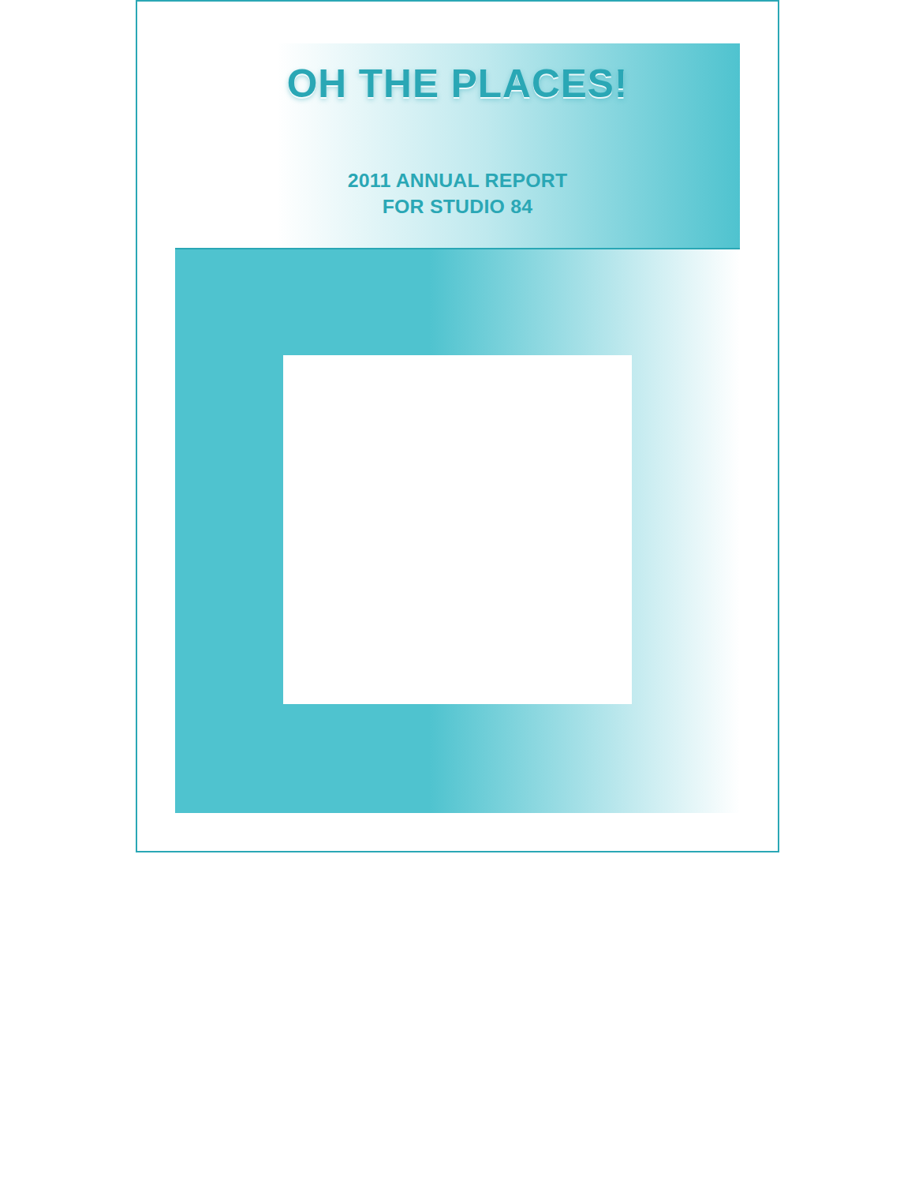Oh the Places!
2011 Annual Report
for Studio 84
Oh, the Places You'll Go! — Dr. Seuss